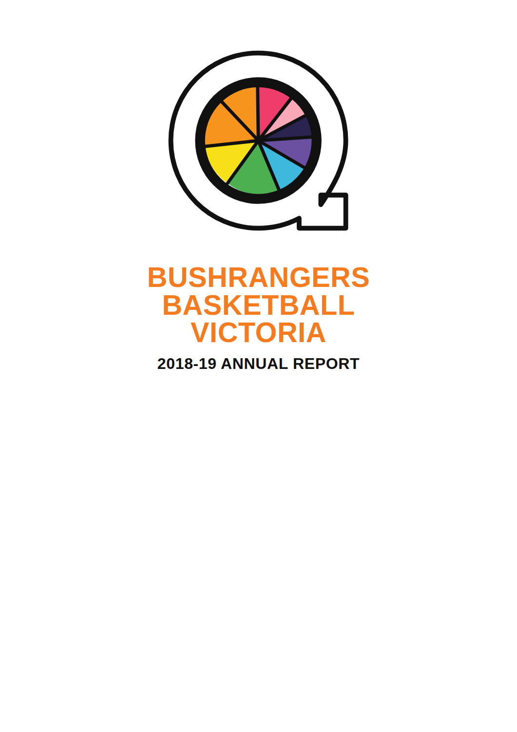Bushrangers Basketball Victoria
2018-19 Annual Report